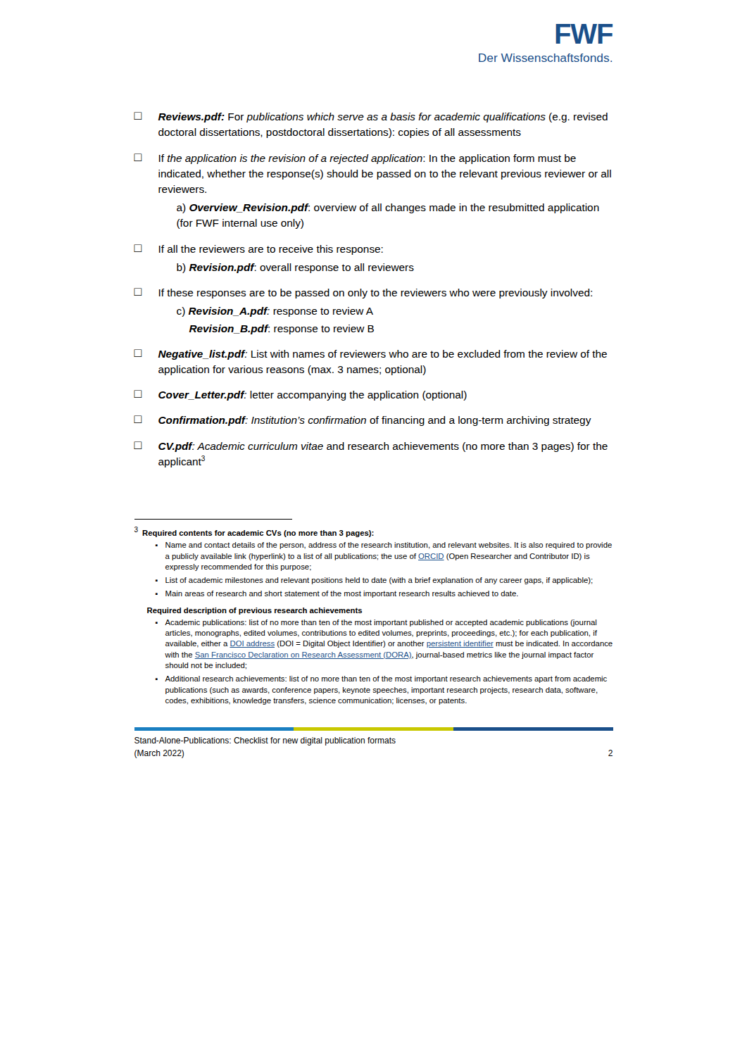FWF
Der Wissenschaftsfonds.
Reviews.pdf: For publications which serve as a basis for academic qualifications (e.g. revised doctoral dissertations, postdoctoral dissertations): copies of all assessments
If the application is the revision of a rejected application: In the application form must be indicated, whether the response(s) should be passed on to the relevant previous reviewer or all reviewers.
a) Overview_Revision.pdf: overview of all changes made in the resubmitted application (for FWF internal use only)
If all the reviewers are to receive this response:
b) Revision.pdf: overall response to all reviewers
If these responses are to be passed on only to the reviewers who were previously involved:
c) Revision_A.pdf: response to review A
Revision_B.pdf: response to review B
Negative_list.pdf: List with names of reviewers who are to be excluded from the review of the application for various reasons (max. 3 names; optional)
Cover_Letter.pdf: letter accompanying the application (optional)
Confirmation.pdf: Institution’s confirmation of financing and a long-term archiving strategy
CV.pdf: Academic curriculum vitae and research achievements (no more than 3 pages) for the applicant3
3 Required contents for academic CVs (no more than 3 pages):
Name and contact details of the person, address of the research institution, and relevant websites. It is also required to provide a publicly available link (hyperlink) to a list of all publications; the use of ORCID (Open Researcher and Contributor ID) is expressly recommended for this purpose;
List of academic milestones and relevant positions held to date (with a brief explanation of any career gaps, if applicable);
Main areas of research and short statement of the most important research results achieved to date.
Required description of previous research achievements
Academic publications: list of no more than ten of the most important published or accepted academic publications (journal articles, monographs, edited volumes, contributions to edited volumes, preprints, proceedings, etc.); for each publication, if available, either a DOI address (DOI = Digital Object Identifier) or another persistent identifier must be indicated. In accordance with the San Francisco Declaration on Research Assessment (DORA), journal-based metrics like the journal impact factor should not be included;
Additional research achievements: list of no more than ten of the most important research achievements apart from academic publications (such as awards, conference papers, keynote speeches, important research projects, research data, software, codes, exhibitions, knowledge transfers, science communication; licenses, or patents.
Stand-Alone-Publications: Checklist for new digital publication formats
(March 2022)
2